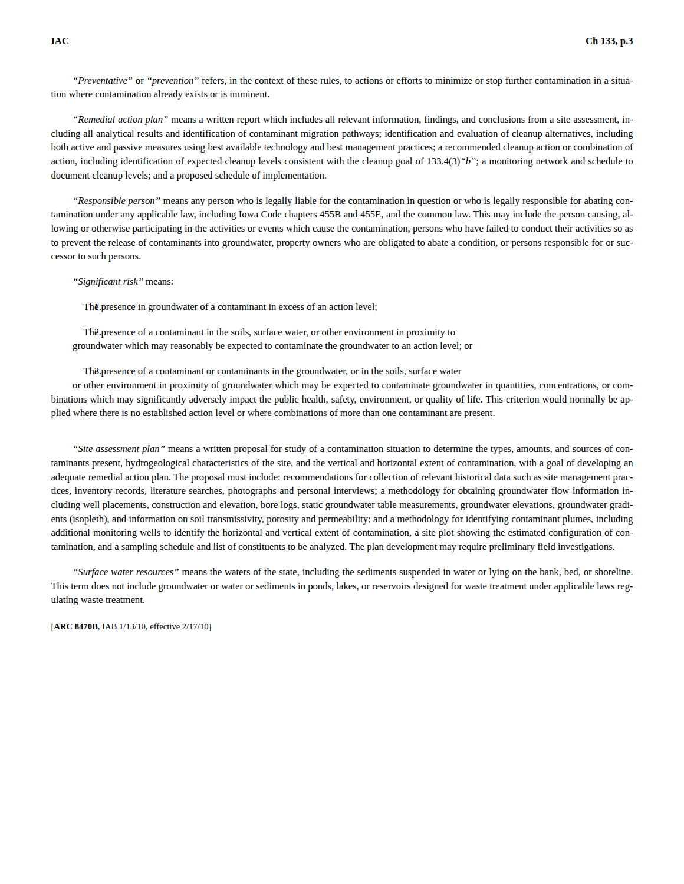IAC Ch 133, p.3
“Preventative” or “prevention” refers, in the context of these rules, to actions or efforts to minimize or stop further contamination in a situation where contamination already exists or is imminent.
“Remedial action plan” means a written report which includes all relevant information, findings, and conclusions from a site assessment, including all analytical results and identification of contaminant migration pathways; identification and evaluation of cleanup alternatives, including both active and passive measures using best available technology and best management practices; a recommended cleanup action or combination of action, including identification of expected cleanup levels consistent with the cleanup goal of 133.4(3)“b”; a monitoring network and schedule to document cleanup levels; and a proposed schedule of implementation.
“Responsible person” means any person who is legally liable for the contamination in question or who is legally responsible for abating contamination under any applicable law, including Iowa Code chapters 455B and 455E, and the common law. This may include the person causing, allowing or otherwise participating in the activities or events which cause the contamination, persons who have failed to conduct their activities so as to prevent the release of contaminants into groundwater, property owners who are obligated to abate a condition, or persons responsible for or successor to such persons.
“Significant risk” means:
1. The presence in groundwater of a contaminant in excess of an action level;
2. The presence of a contaminant in the soils, surface water, or other environment in proximity to
groundwater which may reasonably be expected to contaminate the groundwater to an action level; or
3. The presence of a contaminant or contaminants in the groundwater, or in the soils, surface water
or other environment in proximity of groundwater which may be expected to contaminate groundwater in quantities, concentrations, or combinations which may significantly adversely impact the public health, safety, environment, or quality of life. This criterion would normally be applied where there is no established action level or where combinations of more than one contaminant are present.
“Site assessment plan” means a written proposal for study of a contamination situation to determine the types, amounts, and sources of contaminants present, hydrogeological characteristics of the site, and the vertical and horizontal extent of contamination, with a goal of developing an adequate remedial action plan. The proposal must include: recommendations for collection of relevant historical data such as site management practices, inventory records, literature searches, photographs and personal interviews; a methodology for obtaining groundwater flow information including well placements, construction and elevation, bore logs, static groundwater table measurements, groundwater elevations, groundwater gradients (isopleth), and information on soil transmissivity, porosity and permeability; and a methodology for identifying contaminant plumes, including additional monitoring wells to identify the horizontal and vertical extent of contamination, a site plot showing the estimated configuration of contamination, and a sampling schedule and list of constituents to be analyzed. The plan development may require preliminary field investigations.
“Surface water resources” means the waters of the state, including the sediments suspended in water or lying on the bank, bed, or shoreline. This term does not include groundwater or water or sediments in ponds, lakes, or reservoirs designed for waste treatment under applicable laws regulating waste treatment.
[ARC 8470B, IAB 1/13/10, effective 2/17/10]